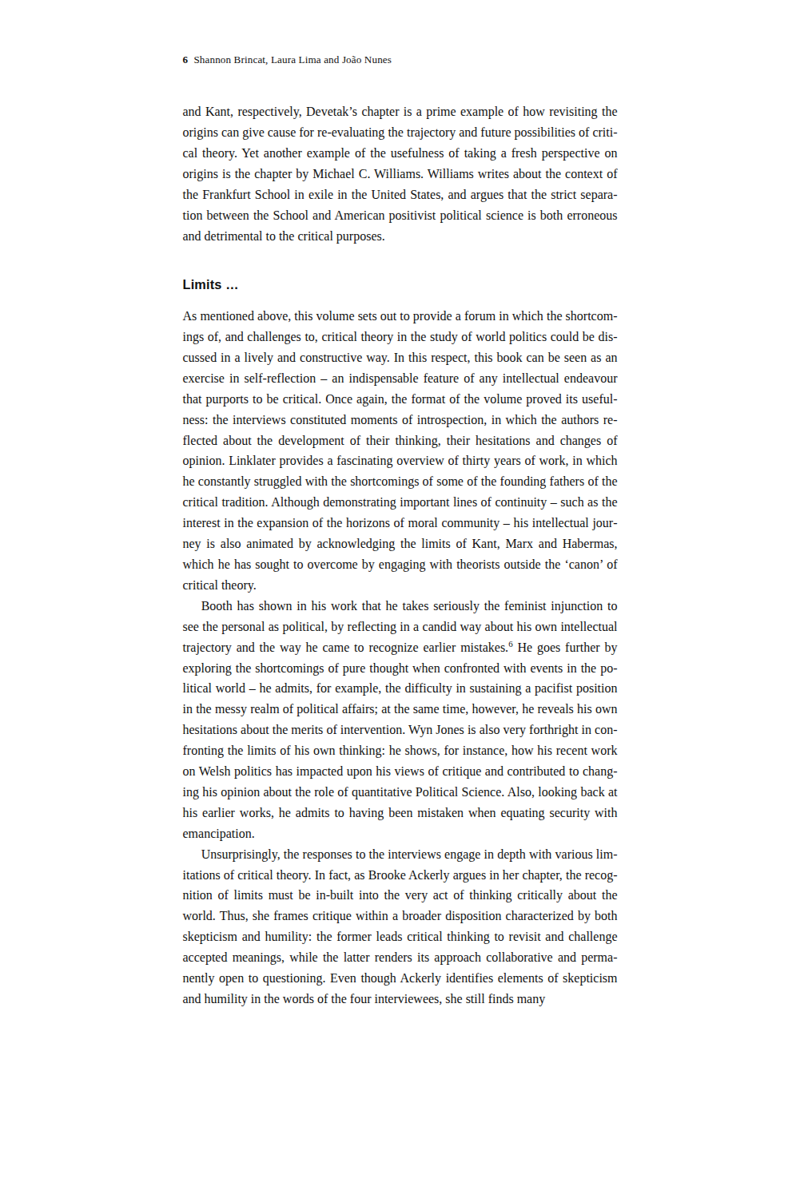6 Shannon Brincat, Laura Lima and João Nunes
and Kant, respectively, Devetak’s chapter is a prime example of how revisiting the origins can give cause for re-evaluating the trajectory and future possibilities of critical theory. Yet another example of the usefulness of taking a fresh perspective on origins is the chapter by Michael C. Williams. Williams writes about the context of the Frankfurt School in exile in the United States, and argues that the strict separation between the School and American positivist political science is both erroneous and detrimental to the critical purposes.
Limits …
As mentioned above, this volume sets out to provide a forum in which the shortcomings of, and challenges to, critical theory in the study of world politics could be discussed in a lively and constructive way. In this respect, this book can be seen as an exercise in self-reflection – an indispensable feature of any intellectual endeavour that purports to be critical. Once again, the format of the volume proved its usefulness: the interviews constituted moments of introspection, in which the authors reflected about the development of their thinking, their hesitations and changes of opinion. Linklater provides a fascinating overview of thirty years of work, in which he constantly struggled with the shortcomings of some of the founding fathers of the critical tradition. Although demonstrating important lines of continuity – such as the interest in the expansion of the horizons of moral community – his intellectual journey is also animated by acknowledging the limits of Kant, Marx and Habermas, which he has sought to overcome by engaging with theorists outside the ‘canon’ of critical theory.
Booth has shown in his work that he takes seriously the feminist injunction to see the personal as political, by reflecting in a candid way about his own intellectual trajectory and the way he came to recognize earlier mistakes.6 He goes further by exploring the shortcomings of pure thought when confronted with events in the political world – he admits, for example, the difficulty in sustaining a pacifist position in the messy realm of political affairs; at the same time, however, he reveals his own hesitations about the merits of intervention. Wyn Jones is also very forthright in confronting the limits of his own thinking: he shows, for instance, how his recent work on Welsh politics has impacted upon his views of critique and contributed to changing his opinion about the role of quantitative Political Science. Also, looking back at his earlier works, he admits to having been mistaken when equating security with emancipation.
Unsurprisingly, the responses to the interviews engage in depth with various limitations of critical theory. In fact, as Brooke Ackerly argues in her chapter, the recognition of limits must be in-built into the very act of thinking critically about the world. Thus, she frames critique within a broader disposition characterized by both skepticism and humility: the former leads critical thinking to revisit and challenge accepted meanings, while the latter renders its approach collaborative and permanently open to questioning. Even though Ackerly identifies elements of skepticism and humility in the words of the four interviewees, she still finds many